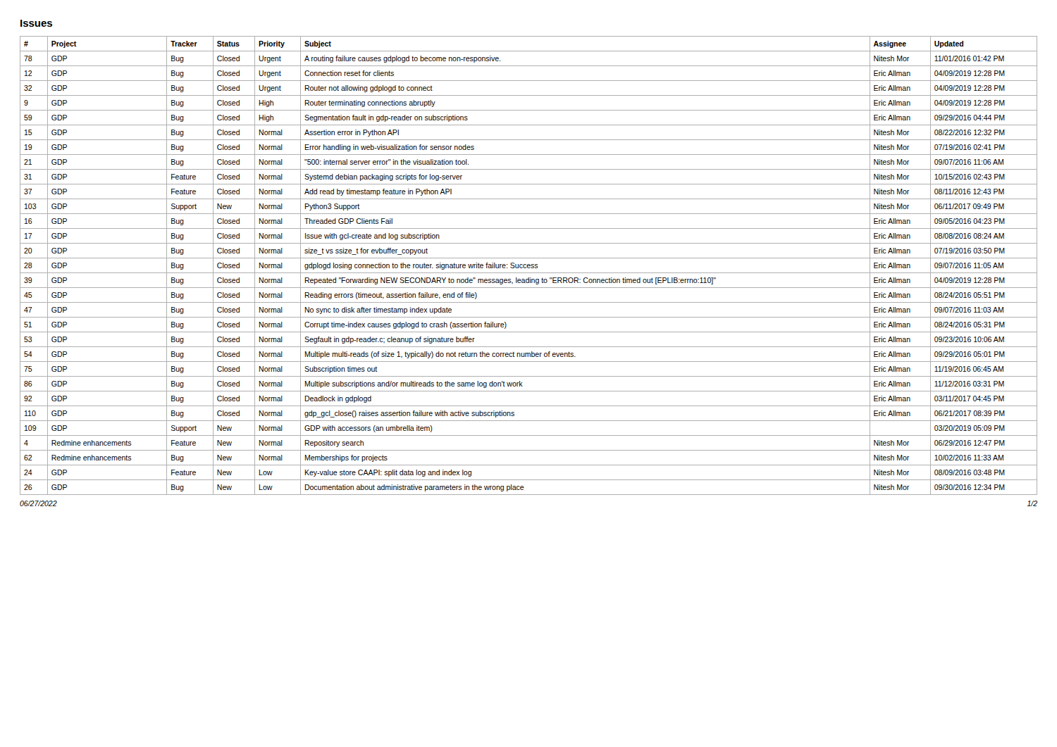Issues
| # | Project | Tracker | Status | Priority | Subject | Assignee | Updated |
| --- | --- | --- | --- | --- | --- | --- | --- |
| 78 | GDP | Bug | Closed | Urgent | A routing failure causes gdplogd to become non-responsive. | Nitesh Mor | 11/01/2016 01:42 PM |
| 12 | GDP | Bug | Closed | Urgent | Connection reset for clients | Eric Allman | 04/09/2019 12:28 PM |
| 32 | GDP | Bug | Closed | Urgent | Router not allowing gdplogd to connect | Eric Allman | 04/09/2019 12:28 PM |
| 9 | GDP | Bug | Closed | High | Router terminating connections abruptly | Eric Allman | 04/09/2019 12:28 PM |
| 59 | GDP | Bug | Closed | High | Segmentation fault in gdp-reader on subscriptions | Eric Allman | 09/29/2016 04:44 PM |
| 15 | GDP | Bug | Closed | Normal | Assertion error in Python API | Nitesh Mor | 08/22/2016 12:32 PM |
| 19 | GDP | Bug | Closed | Normal | Error handling in web-visualization for sensor nodes | Nitesh Mor | 07/19/2016 02:41 PM |
| 21 | GDP | Bug | Closed | Normal | "500: internal server error" in the visualization tool. | Nitesh Mor | 09/07/2016 11:06 AM |
| 31 | GDP | Feature | Closed | Normal | Systemd debian packaging scripts for log-server | Nitesh Mor | 10/15/2016 02:43 PM |
| 37 | GDP | Feature | Closed | Normal | Add read by timestamp feature in Python API | Nitesh Mor | 08/11/2016 12:43 PM |
| 103 | GDP | Support | New | Normal | Python3 Support | Nitesh Mor | 06/11/2017 09:49 PM |
| 16 | GDP | Bug | Closed | Normal | Threaded GDP Clients Fail | Eric Allman | 09/05/2016 04:23 PM |
| 17 | GDP | Bug | Closed | Normal | Issue with gcl-create and log subscription | Eric Allman | 08/08/2016 08:24 AM |
| 20 | GDP | Bug | Closed | Normal | size_t vs ssize_t for evbuffer_copyout | Eric Allman | 07/19/2016 03:50 PM |
| 28 | GDP | Bug | Closed | Normal | gdplogd losing connection to the router. signature write failure: Success | Eric Allman | 09/07/2016 11:05 AM |
| 39 | GDP | Bug | Closed | Normal | Repeated "Forwarding NEW SECONDARY to node" messages, leading to "ERROR: Connection timed out [EPLIB:errno:110]" | Eric Allman | 04/09/2019 12:28 PM |
| 45 | GDP | Bug | Closed | Normal | Reading errors (timeout, assertion failure, end of file) | Eric Allman | 08/24/2016 05:51 PM |
| 47 | GDP | Bug | Closed | Normal | No sync to disk after timestamp index update | Eric Allman | 09/07/2016 11:03 AM |
| 51 | GDP | Bug | Closed | Normal | Corrupt time-index causes gdplogd to crash (assertion failure) | Eric Allman | 08/24/2016 05:31 PM |
| 53 | GDP | Bug | Closed | Normal | Segfault in gdp-reader.c; cleanup of signature buffer | Eric Allman | 09/23/2016 10:06 AM |
| 54 | GDP | Bug | Closed | Normal | Multiple multi-reads (of size 1, typically) do not return the correct number of events. | Eric Allman | 09/29/2016 05:01 PM |
| 75 | GDP | Bug | Closed | Normal | Subscription times out | Eric Allman | 11/19/2016 06:45 AM |
| 86 | GDP | Bug | Closed | Normal | Multiple subscriptions and/or multireads to the same log don't work | Eric Allman | 11/12/2016 03:31 PM |
| 92 | GDP | Bug | Closed | Normal | Deadlock in gdplogd | Eric Allman | 03/11/2017 04:45 PM |
| 110 | GDP | Bug | Closed | Normal | gdp_gcl_close() raises assertion failure with active subscriptions | Eric Allman | 06/21/2017 08:39 PM |
| 109 | GDP | Support | New | Normal | GDP with accessors (an umbrella item) | | 03/20/2019 05:09 PM |
| 4 | Redmine enhancements | Feature | New | Normal | Repository search | Nitesh Mor | 06/29/2016 12:47 PM |
| 62 | Redmine enhancements | Bug | New | Normal | Memberships for projects | Nitesh Mor | 10/02/2016 11:33 AM |
| 24 | GDP | Feature | New | Low | Key-value store CAAPI: split data log and index log | Nitesh Mor | 08/09/2016 03:48 PM |
| 26 | GDP | Bug | New | Low | Documentation about administrative parameters in the wrong place | Nitesh Mor | 09/30/2016 12:34 PM |
06/27/2022 1/2